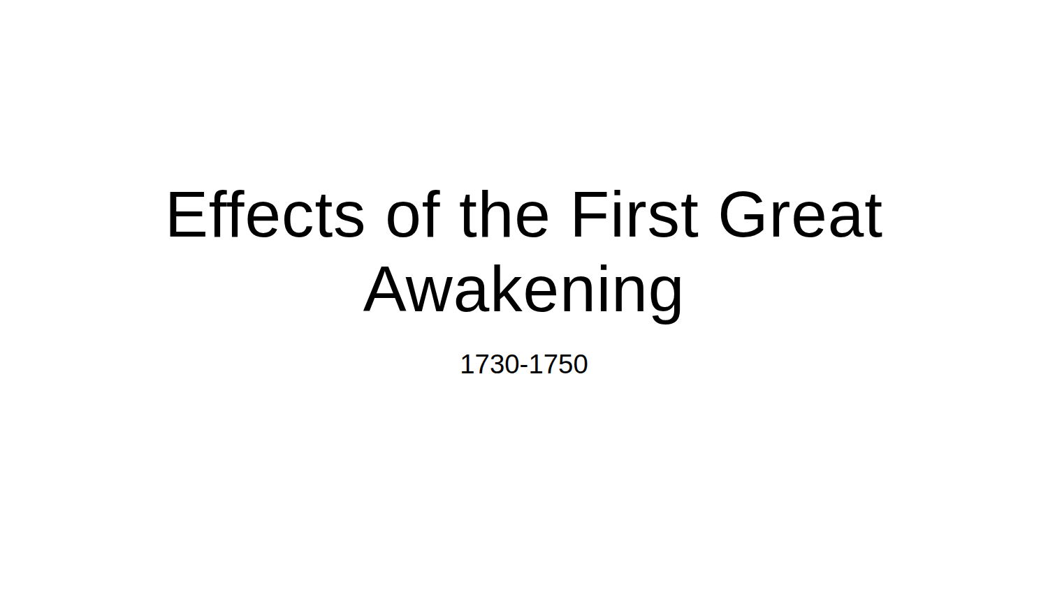Effects of the First Great Awakening
1730-1750